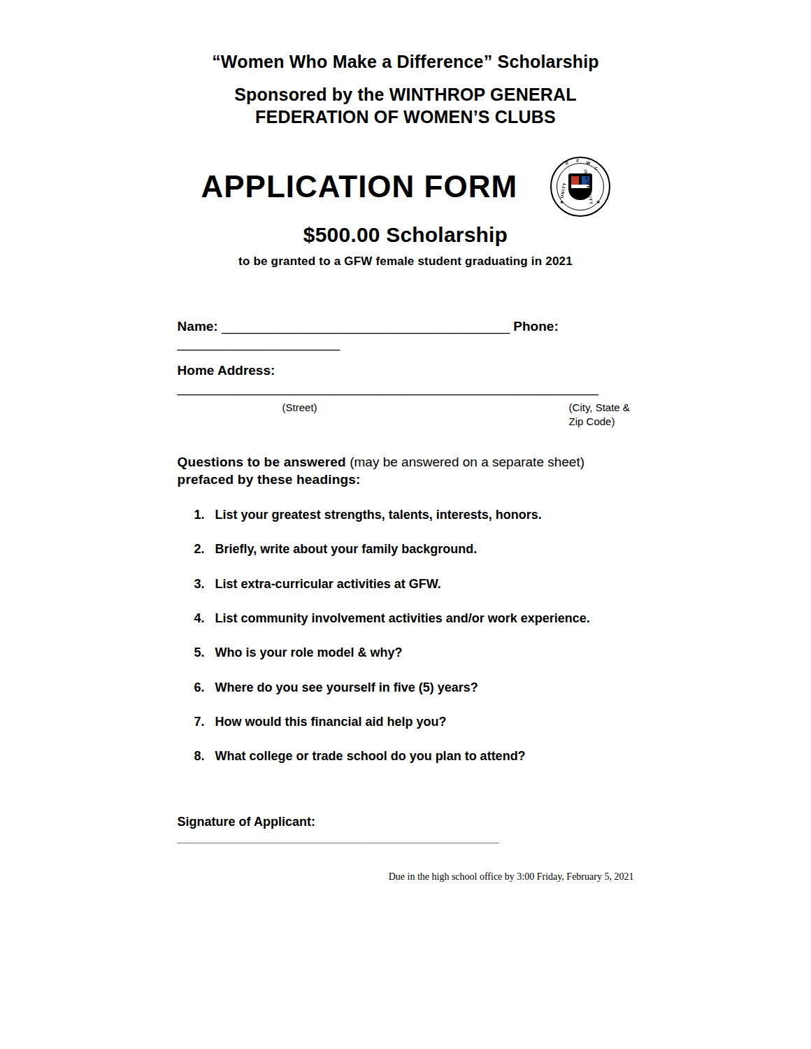“Women Who Make a Difference” Scholarship
Sponsored by the WINTHROP GENERAL FEDERATION OF WOMEN’S CLUBS
APPLICATION FORM G F W C UNITY IN DIVERSITY ★ ★
$500.00 Scholarship
to be granted to a GFW female student graduating in 2021
Name: _______________________________________ Phone: ______________________
Home Address: _________________________________________________________
(Street) (City, State & Zip Code)
Questions to be answered (may be answered on a separate sheet) prefaced by these headings:
List your greatest strengths, talents, interests, honors.
Briefly, write about your family background.
List extra-curricular activities at GFW.
List community involvement activities and/or work experience.
Who is your role model & why?
Where do you see yourself in five (5) years?
How would this financial aid help you?
What college or trade school do you plan to attend?
Signature of Applicant: ______________________________________________
Due in the high school office by 3:00 Friday, February 5, 2021